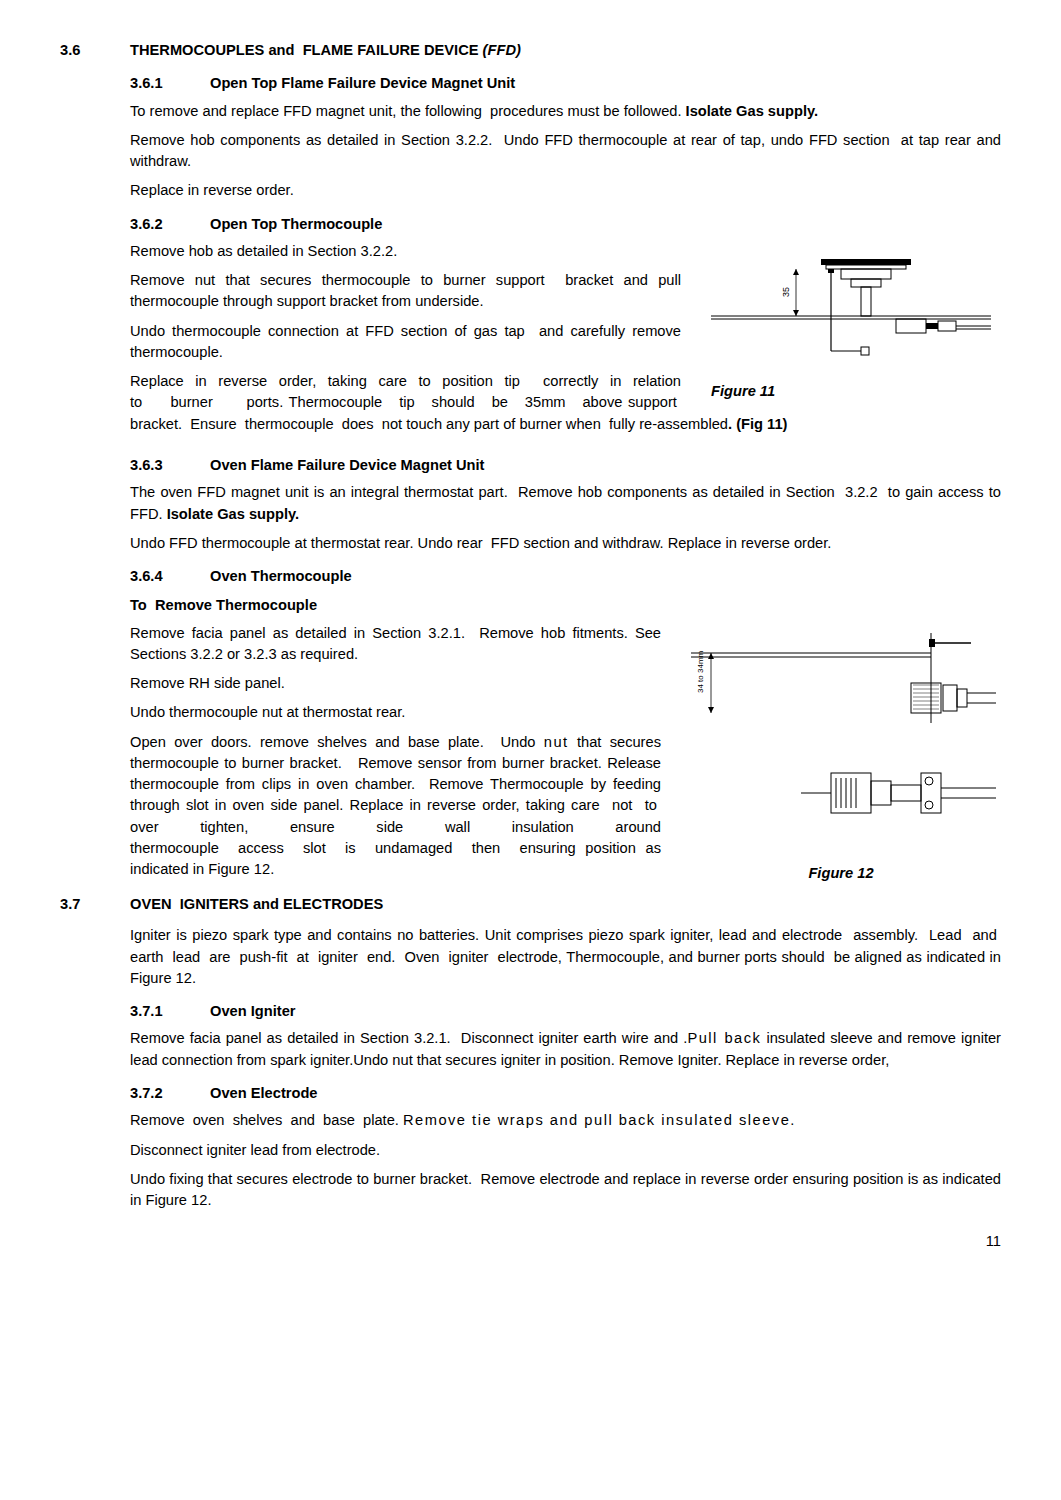3.6 THERMOCOUPLES and FLAME FAILURE DEVICE (FFD)
3.6.1 Open Top Flame Failure Device Magnet Unit
To remove and replace FFD magnet unit, the following procedures must be followed. Isolate Gas supply.
Remove hob components as detailed in Section 3.2.2. Undo FFD thermocouple at rear of tap, undo FFD section at tap rear and withdraw.
Replace in reverse order.
3.6.2 Open Top Thermocouple
35
Figure 11
Remove hob as detailed in Section 3.2.2.
Remove nut that secures thermocouple to burner support bracket and pull thermocouple through support bracket from underside.
Undo thermocouple connection at FFD section of gas tap and carefully remove thermocouple.
Replace in reverse order, taking care to position tip correctly in relation to burner ports. Thermocouple tip should be 35mm above support bracket. Ensure thermocouple does not touch any part of burner when fully re-assembled. (Fig 11)
3.6.3 Oven Flame Failure Device Magnet Unit
The oven FFD magnet unit is an integral thermostat part. Remove hob components as detailed in Section 3.2.2 to gain access to FFD. Isolate Gas supply.
Undo FFD thermocouple at thermostat rear. Undo rear FFD section and withdraw. Replace in reverse order.
3.6.4 Oven Thermocouple
To Remove Thermocouple
34 to 34mm
Figure 12
Remove facia panel as detailed in Section 3.2.1. Remove hob fitments. See Sections 3.2.2 or 3.2.3 as required.
Remove RH side panel.
Undo thermocouple nut at thermostat rear.
Open over doors. remove shelves and base plate. Undo nut that secures thermocouple to burner bracket. Remove sensor from burner bracket. Release thermocouple from clips in oven chamber. Remove Thermocouple by feeding through slot in oven side panel. Replace in reverse order, taking care not to over tighten, ensure side wall insulation around thermocouple access slot is undamaged then ensuring position as indicated in Figure 12.
3.7 OVEN IGNITERS and ELECTRODES
Igniter is piezo spark type and contains no batteries. Unit comprises piezo spark igniter, lead and electrode assembly. Lead and earth lead are push-fit at igniter end. Oven igniter electrode, Thermocouple, and burner ports should be aligned as indicated in Figure 12.
3.7.1 Oven Igniter
Remove facia panel as detailed in Section 3.2.1. Disconnect igniter earth wire and .Pull back insulated sleeve and remove igniter lead connection from spark igniter.Undo nut that secures igniter in position. Remove Igniter. Replace in reverse order,
3.7.2 Oven Electrode
Remove oven shelves and base plate. Remove tie wraps and pull back insulated sleeve.
Disconnect igniter lead from electrode.
Undo fixing that secures electrode to burner bracket. Remove electrode and replace in reverse order ensuring position is as indicated in Figure 12.
11